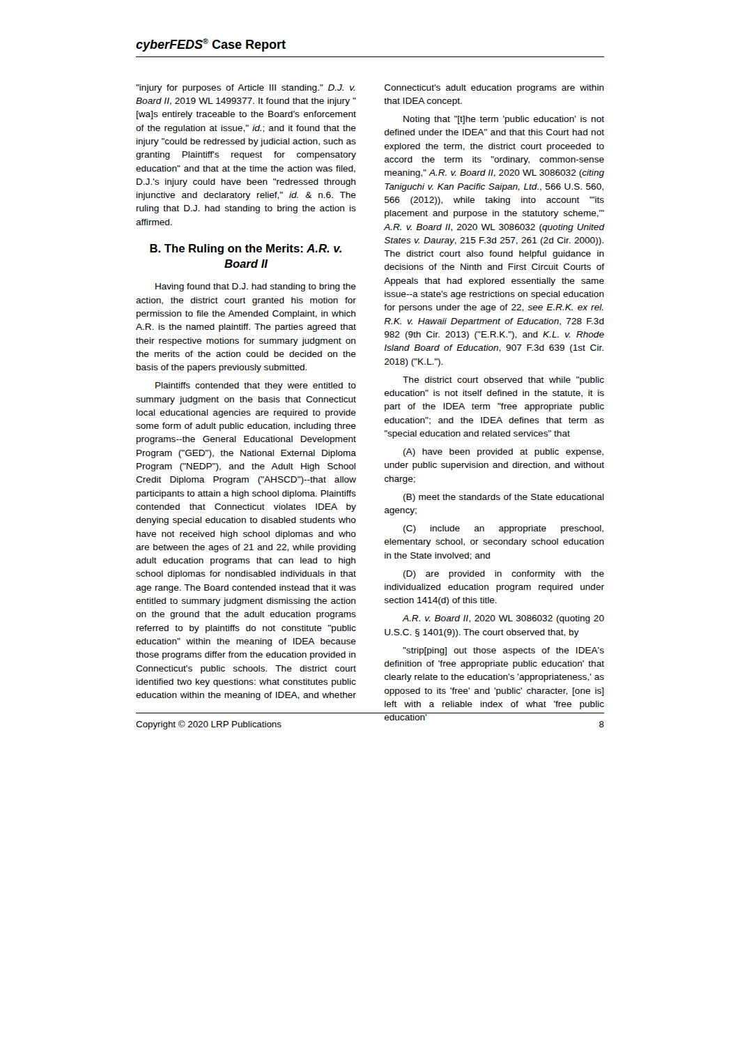cyber FEDS® Case Report
"injury for purposes of Article III standing." D.J. v. Board II, 2019 WL 1499377. It found that the injury "[wa]s entirely traceable to the Board's enforcement of the regulation at issue," id.; and it found that the injury "could be redressed by judicial action, such as granting Plaintiff's request for compensatory education" and that at the time the action was filed, D.J.'s injury could have been "redressed through injunctive and declaratory relief," id. & n.6. The ruling that D.J. had standing to bring the action is affirmed.
B. The Ruling on the Merits: A.R. v. Board II
Having found that D.J. had standing to bring the action, the district court granted his motion for permission to file the Amended Complaint, in which A.R. is the named plaintiff. The parties agreed that their respective motions for summary judgment on the merits of the action could be decided on the basis of the papers previously submitted.
Plaintiffs contended that they were entitled to summary judgment on the basis that Connecticut local educational agencies are required to provide some form of adult public education, including three programs--the General Educational Development Program ("GED"), the National External Diploma Program ("NEDP"), and the Adult High School Credit Diploma Program ("AHSCD")--that allow participants to attain a high school diploma. Plaintiffs contended that Connecticut violates IDEA by denying special education to disabled students who have not received high school diplomas and who are between the ages of 21 and 22, while providing adult education programs that can lead to high school diplomas for nondisabled individuals in that age range. The Board contended instead that it was entitled to summary judgment dismissing the action on the ground that the adult education programs referred to by plaintiffs do not constitute "public education" within the meaning of IDEA because those programs differ from the education provided in Connecticut's public schools. The district court identified two key questions: what constitutes public education within the meaning of IDEA, and whether Connecticut's adult education programs are within that IDEA concept.
Noting that "[t]he term 'public education' is not defined under the IDEA" and that this Court had not explored the term, the district court proceeded to accord the term its "ordinary, common-sense meaning," A.R. v. Board II, 2020 WL 3086032 (citing Taniguchi v. Kan Pacific Saipan, Ltd., 566 U.S. 560, 566 (2012)), while taking into account "'its placement and purpose in the statutory scheme,'" A.R. v. Board II, 2020 WL 3086032 (quoting United States v. Dauray, 215 F.3d 257, 261 (2d Cir. 2000)). The district court also found helpful guidance in decisions of the Ninth and First Circuit Courts of Appeals that had explored essentially the same issue--a state's age restrictions on special education for persons under the age of 22, see E.R.K. ex rel. R.K. v. Hawaii Department of Education, 728 F.3d 982 (9th Cir. 2013) ("E.R.K."), and K.L. v. Rhode Island Board of Education, 907 F.3d 639 (1st Cir. 2018) ("K.L.").
The district court observed that while "public education" is not itself defined in the statute, it is part of the IDEA term "free appropriate public education"; and the IDEA defines that term as "special education and related services" that
(A) have been provided at public expense, under public supervision and direction, and without charge;
(B) meet the standards of the State educational agency;
(C) include an appropriate preschool, elementary school, or secondary school education in the State involved; and
(D) are provided in conformity with the individualized education program required under section 1414(d) of this title.
A.R. v. Board II, 2020 WL 3086032 (quoting 20 U.S.C. § 1401(9)). The court observed that, by
"strip[ping] out those aspects of the IDEA's definition of 'free appropriate public education' that clearly relate to the education's 'appropriateness,' as opposed to its 'free' and 'public' character, [one is] left with a reliable index of what 'free public education'
Copyright © 2020 LRP Publications 8